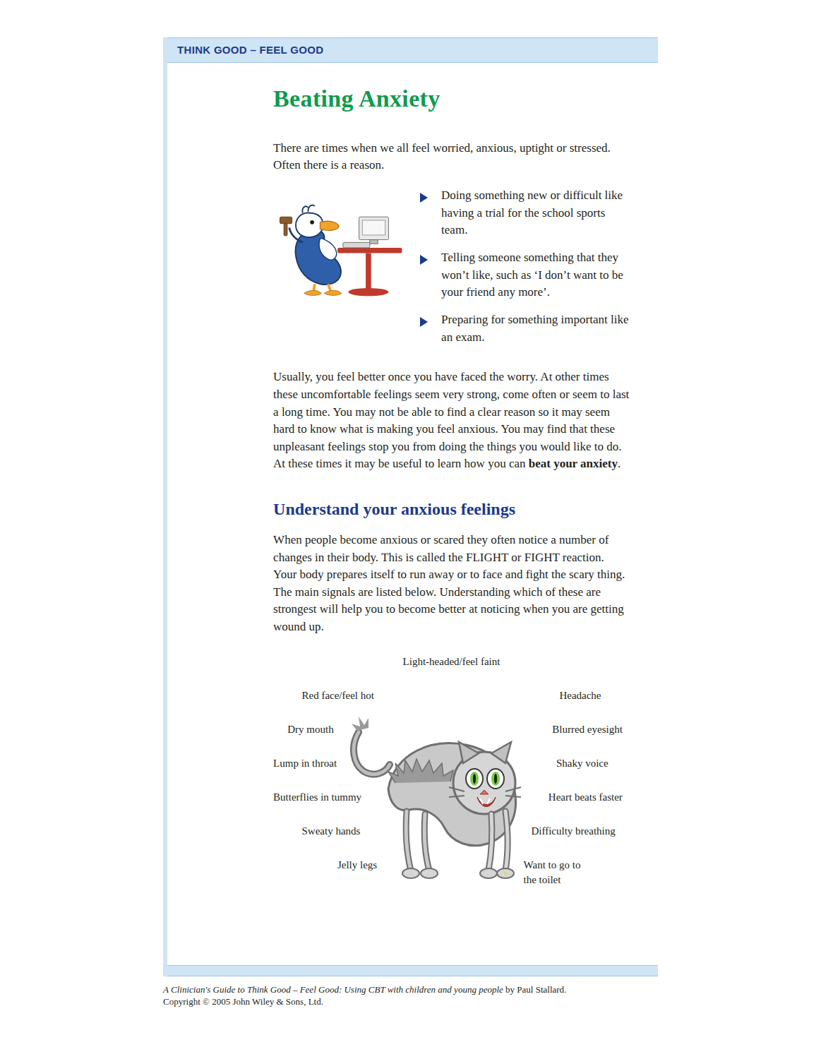THINK GOOD – FEEL GOOD
Beating Anxiety
There are times when we all feel worried, anxious, uptight or stressed. Often there is a reason.
Doing something new or difficult like having a trial for the school sports team.
Telling someone something that they won’t like, such as ‘I don’t want to be your friend any more’.
Preparing for something important like an exam.
Usually, you feel better once you have faced the worry. At other times these uncomfortable feelings seem very strong, come often or seem to last a long time. You may not be able to find a clear reason so it may seem hard to know what is making you feel anxious. You may find that these unpleasant feelings stop you from doing the things you would like to do. At these times it may be useful to learn how you can beat your anxiety.
Understand your anxious feelings
When people become anxious or scared they often notice a number of changes in their body. This is called the FLIGHT or FIGHT reaction. Your body prepares itself to run away or to face and fight the scary thing. The main signals are listed below. Understanding which of these are strongest will help you to become better at noticing when you are getting wound up.
Light-headed/feel faint Red face/feel hot Headache Dry mouth Blurred eyesight Lump in throat Shaky voice Butterflies in tummy Heart beats faster Sweaty hands Difficulty breathing Jelly legs Want to go to
the toilet
A Clinician's Guide to Think Good – Feel Good: Using CBT with children and young people by Paul Stallard.
Copyright © 2005 John Wiley & Sons, Ltd.